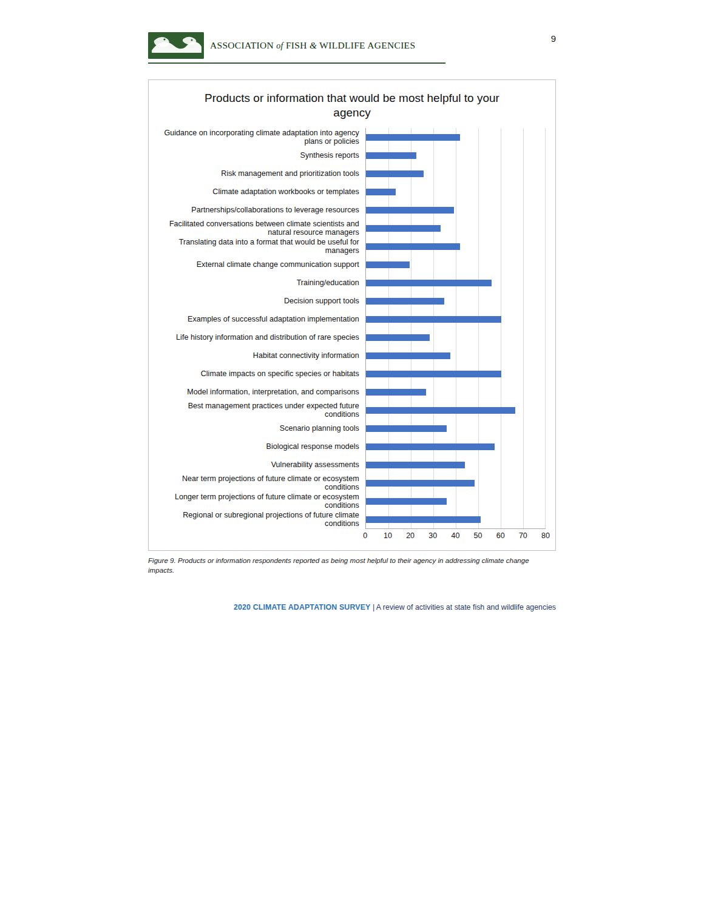ASSOCIATION of FISH & WILDLIFE AGENCIES
9
Products or information that would be most helpful to your
agency
Guidance on incorporating climate adaptation into agency
plans or policies
Synthesis reports
Risk management and prioritization tools
Climate adaptation workbooks or templates
Partnerships/collaborations to leverage resources
Facilitated conversations between climate scientists and
natural resource managers
Translating data into a format that would be useful for
managers
External climate change communication support
Training/education
Decision support tools
Examples of successful adaptation implementation
Life history information and distribution of rare species
Habitat connectivity information
Climate impacts on specific species or habitats
Model information, interpretation, and comparisons
Best management practices under expected future
conditions
Scenario planning tools
Biological response models
Vulnerability assessments
Near term projections of future climate or ecosystem
conditions
Longer term projections of future climate or ecosystem
conditions
Regional or subregional projections of future climate
conditions
0 10 20 30 40 50 60 70 80
Figure 9. Products or information respondents reported as being most helpful to their agency in addressing climate change impacts.
2020 CLIMATE ADAPTATION SURVEY | A review of activities at state fish and wildlife agencies